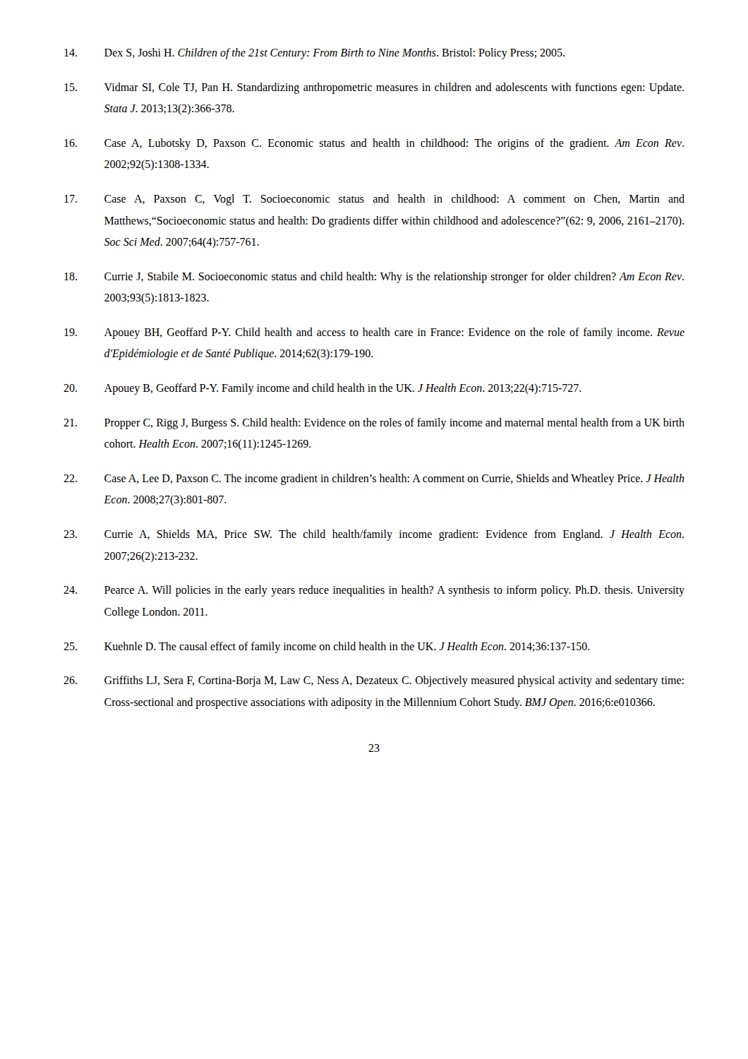14. Dex S, Joshi H. Children of the 21st Century: From Birth to Nine Months. Bristol: Policy Press; 2005.
15. Vidmar SI, Cole TJ, Pan H. Standardizing anthropometric measures in children and adolescents with functions egen: Update. Stata J. 2013;13(2):366-378.
16. Case A, Lubotsky D, Paxson C. Economic status and health in childhood: The origins of the gradient. Am Econ Rev. 2002;92(5):1308-1334.
17. Case A, Paxson C, Vogl T. Socioeconomic status and health in childhood: A comment on Chen, Martin and Matthews,“Socioeconomic status and health: Do gradients differ within childhood and adolescence?”(62: 9, 2006, 2161–2170). Soc Sci Med. 2007;64(4):757-761.
18. Currie J, Stabile M. Socioeconomic status and child health: Why is the relationship stronger for older children? Am Econ Rev. 2003;93(5):1813-1823.
19. Apouey BH, Geoffard P-Y. Child health and access to health care in France: Evidence on the role of family income. Revue d'Epidémiologie et de Santé Publique. 2014;62(3):179-190.
20. Apouey B, Geoffard P-Y. Family income and child health in the UK. J Health Econ. 2013;22(4):715-727.
21. Propper C, Rigg J, Burgess S. Child health: Evidence on the roles of family income and maternal mental health from a UK birth cohort. Health Econ. 2007;16(11):1245-1269.
22. Case A, Lee D, Paxson C. The income gradient in children’s health: A comment on Currie, Shields and Wheatley Price. J Health Econ. 2008;27(3):801-807.
23. Currie A, Shields MA, Price SW. The child health/family income gradient: Evidence from England. J Health Econ. 2007;26(2):213-232.
24. Pearce A. Will policies in the early years reduce inequalities in health? A synthesis to inform policy. Ph.D. thesis. University College London. 2011.
25. Kuehnle D. The causal effect of family income on child health in the UK. J Health Econ. 2014;36:137-150.
26. Griffiths LJ, Sera F, Cortina-Borja M, Law C, Ness A, Dezateux C. Objectively measured physical activity and sedentary time: Cross-sectional and prospective associations with adiposity in the Millennium Cohort Study. BMJ Open. 2016;6:e010366.
23